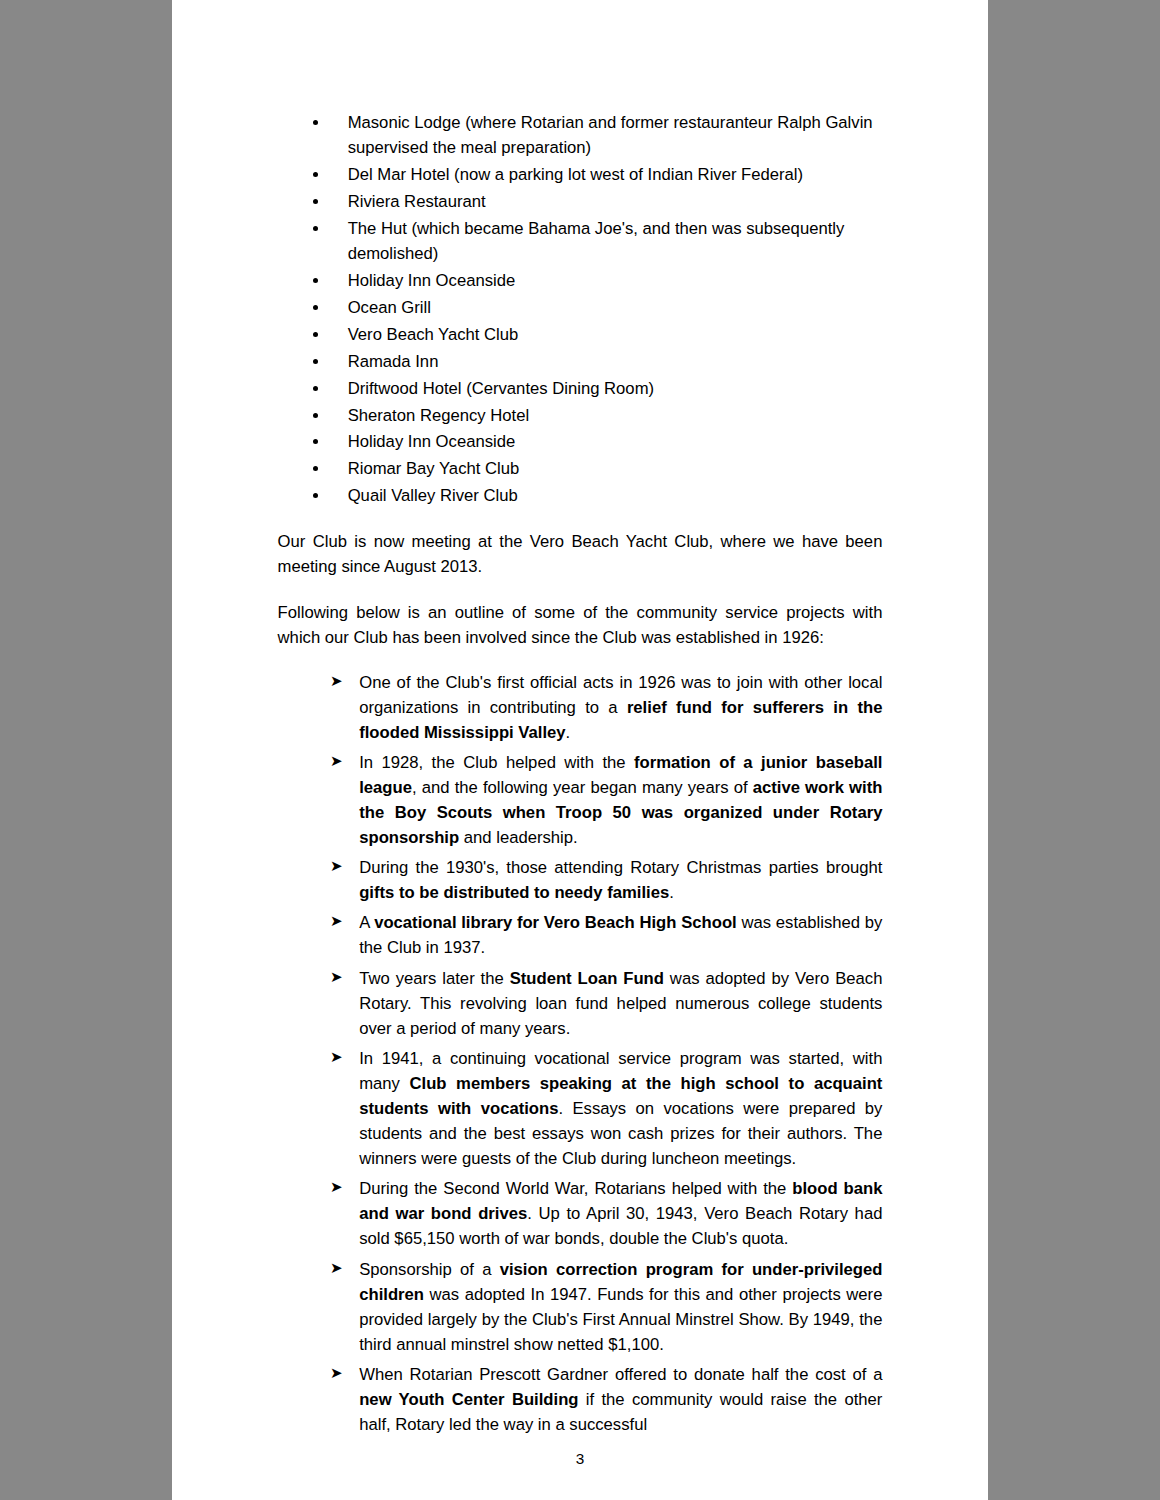Masonic Lodge (where Rotarian and former restauranteur Ralph Galvin supervised the meal preparation)
Del Mar Hotel (now a parking lot west of Indian River Federal)
Riviera Restaurant
The Hut (which became Bahama Joe's, and then was subsequently demolished)
Holiday Inn Oceanside
Ocean Grill
Vero Beach Yacht Club
Ramada Inn
Driftwood Hotel (Cervantes Dining Room)
Sheraton Regency Hotel
Holiday Inn Oceanside
Riomar Bay Yacht Club
Quail Valley River Club
Our Club is now meeting at the Vero Beach Yacht Club, where we have been meeting since August 2013.
Following below is an outline of some of the community service projects with which our Club has been involved since the Club was established in 1926:
One of the Club's first official acts in 1926 was to join with other local organizations in contributing to a relief fund for sufferers in the flooded Mississippi Valley.
In 1928, the Club helped with the formation of a junior baseball league, and the following year began many years of active work with the Boy Scouts when Troop 50 was organized under Rotary sponsorship and leadership.
During the 1930's, those attending Rotary Christmas parties brought gifts to be distributed to needy families.
A vocational library for Vero Beach High School was established by the Club in 1937.
Two years later the Student Loan Fund was adopted by Vero Beach Rotary. This revolving loan fund helped numerous college students over a period of many years.
In 1941, a continuing vocational service program was started, with many Club members speaking at the high school to acquaint students with vocations. Essays on vocations were prepared by students and the best essays won cash prizes for their authors. The winners were guests of the Club during luncheon meetings.
During the Second World War, Rotarians helped with the blood bank and war bond drives. Up to April 30, 1943, Vero Beach Rotary had sold $65,150 worth of war bonds, double the Club's quota.
Sponsorship of a vision correction program for under-privileged children was adopted In 1947. Funds for this and other projects were provided largely by the Club's First Annual Minstrel Show. By 1949, the third annual minstrel show netted $1,100.
When Rotarian Prescott Gardner offered to donate half the cost of a new Youth Center Building if the community would raise the other half, Rotary led the way in a successful
3